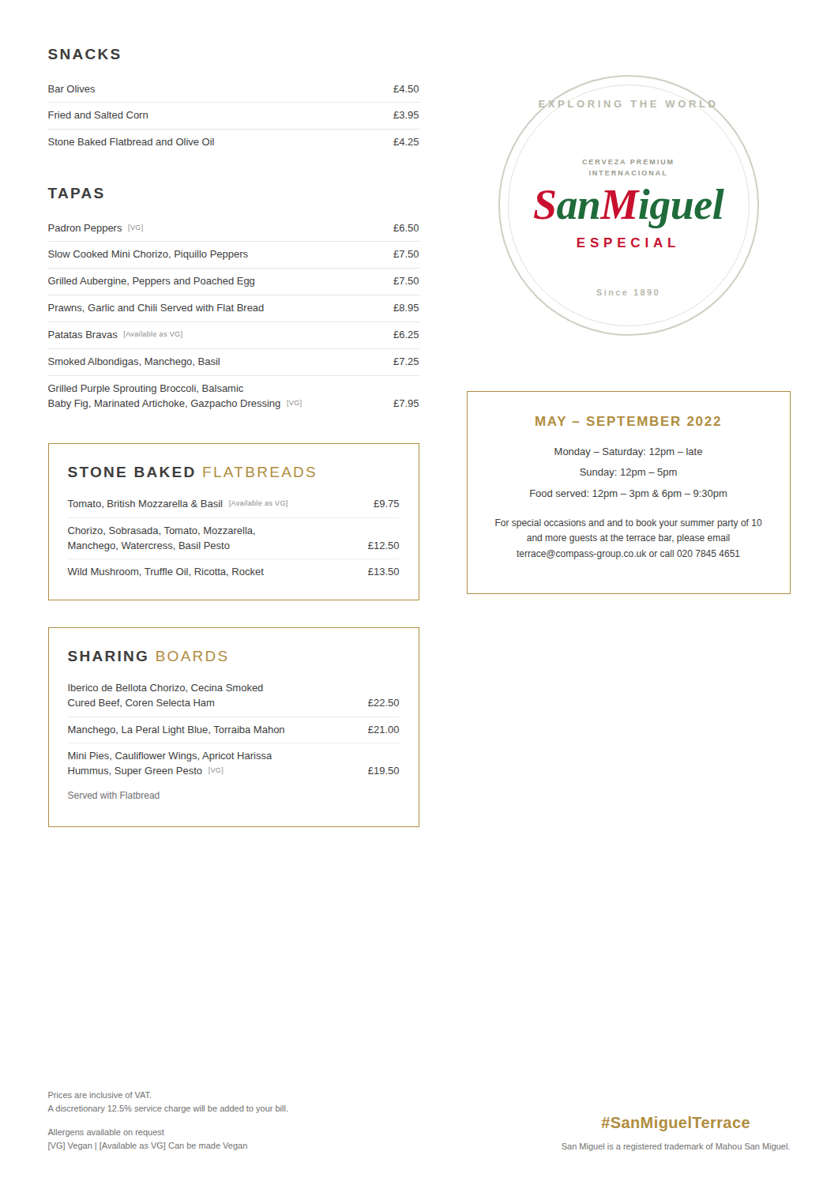Snacks
Bar Olives£4.50
Fried and Salted Corn£3.95
Stone Baked Flatbread and Olive Oil£4.25
Tapas
Padron Peppers [VG]£6.50
Slow Cooked Mini Chorizo, Piquillo Peppers£7.50
Grilled Aubergine, Peppers and Poached Egg£7.50
Prawns, Garlic and Chili Served with Flat Bread£8.95
Patatas Bravas [Available as VG]£6.25
Smoked Albondigas, Manchego, Basil£7.25
Grilled Purple Sprouting Broccoli, Balsamic
Baby Fig, Marinated Artichoke, Gazpacho Dressing [VG]£7.95
Stone Baked Flatbreads
Tomato, British Mozzarella & Basil [Available as VG]£9.75
Chorizo, Sobrasada, Tomato, Mozzarella,
Manchego, Watercress, Basil Pesto£12.50
Wild Mushroom, Truffle Oil, Ricotta, Rocket£13.50
Sharing Boards
Iberico de Bellota Chorizo, Cecina Smoked
Cured Beef, Coren Selecta Ham£22.50
Manchego, La Peral Light Blue, Torraiba Mahon£21.00
Mini Pies, Cauliflower Wings, Apricot Harissa
Hummus, Super Green Pesto [VG]£19.50
Served with Flatbread
Exploring the World
Cerveza Premium
Internacional
SanMiguel
Especial
Since 1890
May – September 2022
Monday – Saturday: 12pm – late
Sunday: 12pm – 5pm
Food served: 12pm – 3pm & 6pm – 9:30pm
For special occasions and and to book your summer party of 10 and more guests at the terrace bar, please email terrace@compass-group.co.uk or call 020 7845 4651
Prices are inclusive of VAT.
A discretionary 12.5% service charge will be added to your bill.
Allergens available on request
[VG] Vegan | [Available as VG] Can be made Vegan
#SanMiguelTerrace
San Miguel is a registered trademark of Mahou San Miguel.